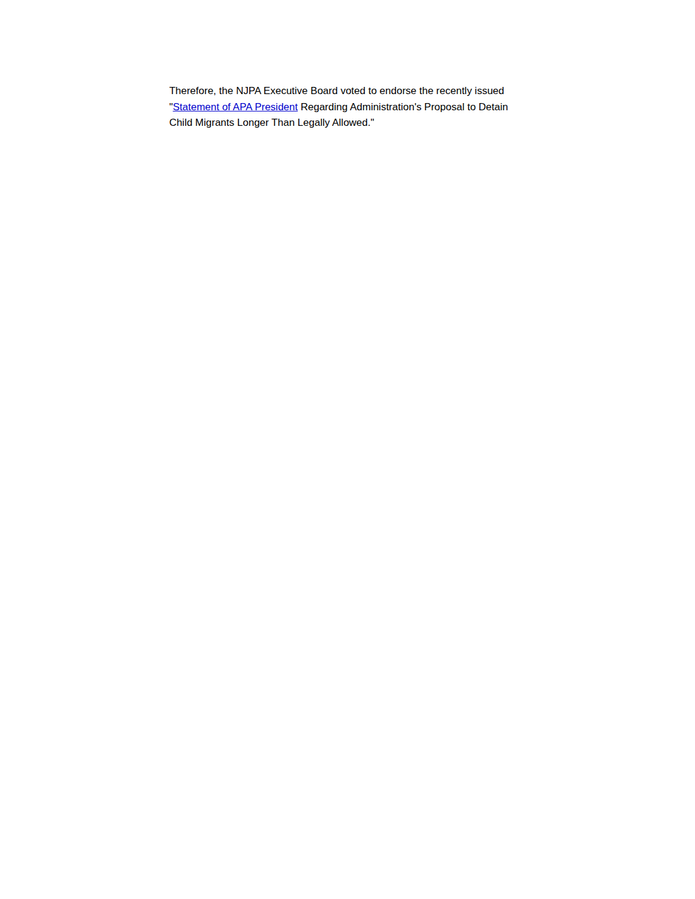Therefore, the NJPA Executive Board voted to endorse the recently issued "Statement of APA President Regarding Administration's Proposal to Detain Child Migrants Longer Than Legally Allowed."